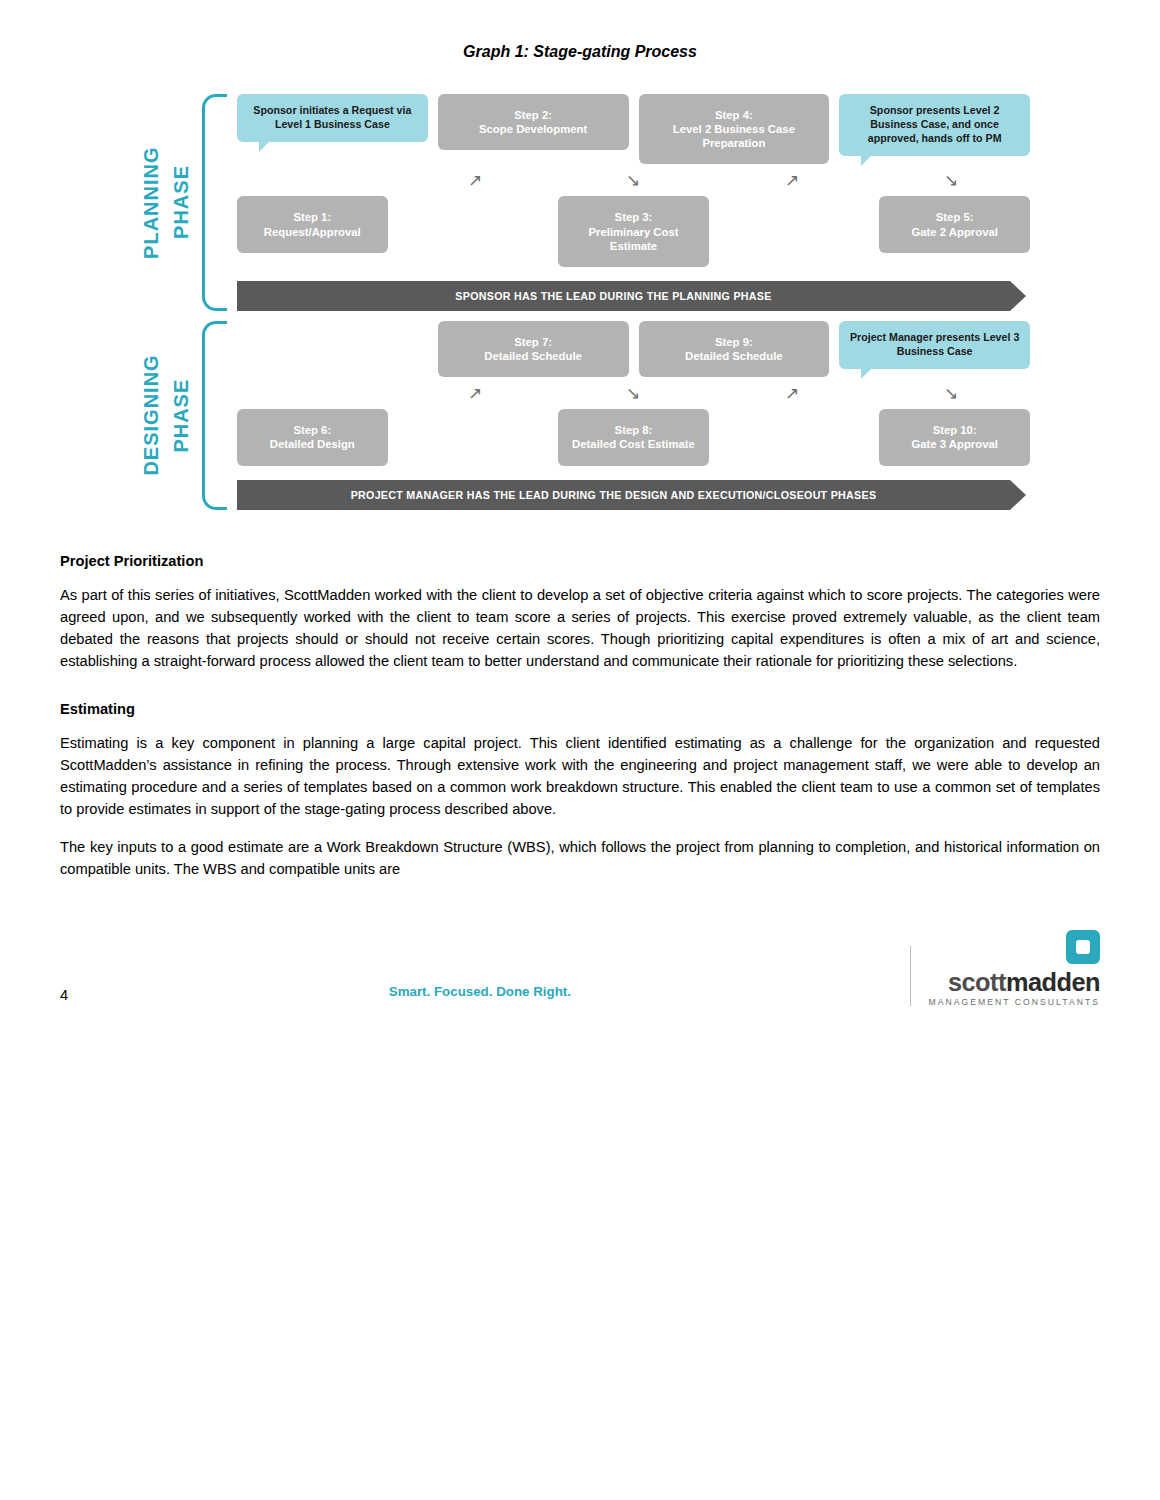Graph 1: Stage-gating Process
PLANNING
PHASE
Sponsor initiates a Request via Level 1 Business Case
Step 2: Scope Development
Step 4: Level 2 Business Case Preparation
Sponsor presents Level 2 Business Case, and once approved, hands off to PM
↗↘↗↘
Step 1: Request/Approval
Step 3: Preliminary Cost Estimate
Step 5: Gate 2 Approval
SPONSOR HAS THE LEAD DURING THE PLANNING PHASE
DESIGNING
PHASE
Step 7: Detailed Schedule
Step 9: Detailed Schedule
Project Manager presents Level 3 Business Case
↗↘↗↘
Step 6: Detailed Design
Step 8: Detailed Cost Estimate
Step 10: Gate 3 Approval
PROJECT MANAGER HAS THE LEAD DURING THE DESIGN AND EXECUTION/CLOSEOUT PHASES
Project Prioritization
As part of this series of initiatives, ScottMadden worked with the client to develop a set of objective criteria against which to score projects. The categories were agreed upon, and we subsequently worked with the client to team score a series of projects. This exercise proved extremely valuable, as the client team debated the reasons that projects should or should not receive certain scores. Though prioritizing capital expenditures is often a mix of art and science, establishing a straight-forward process allowed the client team to better understand and communicate their rationale for prioritizing these selections.
Estimating
Estimating is a key component in planning a large capital project. This client identified estimating as a challenge for the organization and requested ScottMadden’s assistance in refining the process. Through extensive work with the engineering and project management staff, we were able to develop an estimating procedure and a series of templates based on a common work breakdown structure. This enabled the client team to use a common set of templates to provide estimates in support of the stage-gating process described above.
The key inputs to a good estimate are a Work Breakdown Structure (WBS), which follows the project from planning to completion, and historical information on compatible units. The WBS and compatible units are
4
Smart. Focused. Done Right.
scottmadden
MANAGEMENT CONSULTANTS